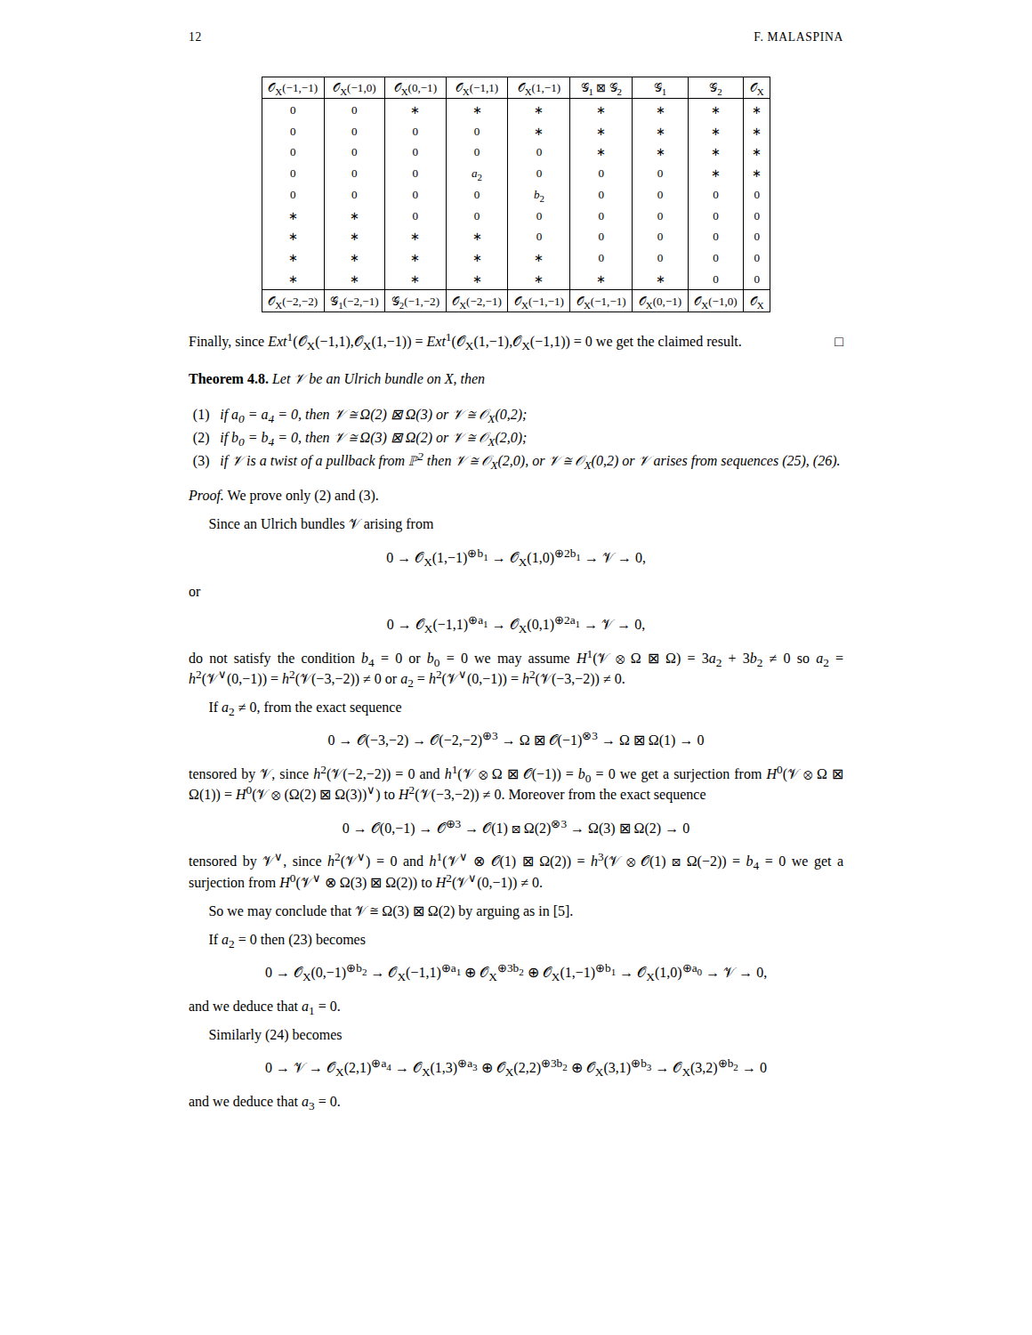12 F. MALASPINA
| 𝒪 X (−1,−1) | 𝒪 X (−1,0) | 𝒪 X (0,−1) | 𝒪 X (−1,1) | 𝒪 X (1,−1) | 𝒢 1 ⊠ 𝒢 2 | 𝒢 1 | 𝒢 2 | 𝒪 X |
| 0 | 0 | ∗ | ∗ | ∗ | ∗ | ∗ | ∗ | ∗ |
| 0 | 0 | 0 | 0 | ∗ | ∗ | ∗ | ∗ | ∗ |
| 0 | 0 | 0 | 0 | 0 | ∗ | ∗ | ∗ | ∗ |
| 0 | 0 | 0 | a 2 | 0 | 0 | 0 | ∗ | ∗ |
| 0 | 0 | 0 | 0 | b 2 | 0 | 0 | 0 | 0 |
| ∗ | ∗ | 0 | 0 | 0 | 0 | 0 | 0 | 0 |
| ∗ | ∗ | ∗ | ∗ | 0 | 0 | 0 | 0 | 0 |
| ∗ | ∗ | ∗ | ∗ | ∗ | 0 | 0 | 0 | 0 |
| ∗ | ∗ | ∗ | ∗ | ∗ | ∗ | ∗ | 0 | 0 |
| 𝒪 X (−2,−2) | 𝒢 1 (−2,−1) | 𝒢 2 (−1,−2) | 𝒪 X (−2,−1) | 𝒪 X (−1,−1) | 𝒪 X (−1,−1) | 𝒪 X (0,−1) | 𝒪 X (−1,0) | 𝒪 X |
Finally, since Ext1(𝒪X(−1,1),𝒪X(1,−1)) = Ext1(𝒪X(1,−1),𝒪X(−1,1)) = 0 we get the claimed result. □
Theorem 4.8. Let 𝒱 be an Ulrich bundle on X, then
(1) if a0 = a4 = 0, then 𝒱 ≅ Ω(2) ⊠ Ω(3) or 𝒱 ≅ 𝒪X(0,2);
(2) if b0 = b4 = 0, then 𝒱 ≅ Ω(3) ⊠ Ω(2) or 𝒱 ≅ 𝒪X(2,0);
(3) if 𝒱 is a twist of a pullback from ℙ2 then 𝒱 ≅ 𝒪X(2,0), or 𝒱 ≅ 𝒪X(0,2) or 𝒱 arises from sequences (25), (26).
Proof. We prove only (2) and (3).
Since an Ulrich bundles 𝒱 arising from
0 → 𝒪X(1,−1)⊕b1 → 𝒪X(1,0)⊕2b1 → 𝒱 → 0,
or
0 → 𝒪X(−1,1)⊕a1 → 𝒪X(0,1)⊕2a1 → 𝒱 → 0,
do not satisfy the condition b4 = 0 or b0 = 0 we may assume H1(𝒱 ⊗ Ω ⊠ Ω) = 3a2 + 3b2 ≠ 0 so a2 = h2(𝒱∨(0,−1)) = h2(𝒱(−3,−2)) ≠ 0 or a2 = h2(𝒱∨(0,−1)) = h2(𝒱(−3,−2)) ≠ 0.
If a2 ≠ 0, from the exact sequence
0 → 𝒪(−3,−2) → 𝒪(−2,−2)⊕3 → Ω ⊠ 𝒪(−1)⊗3 → Ω ⊠ Ω(1) → 0
tensored by 𝒱, since h2(𝒱(−2,−2)) = 0 and h1(𝒱 ⊗ Ω ⊠ 𝒪(−1)) = b0 = 0 we get a surjection from H0(𝒱 ⊗ Ω ⊠ Ω(1)) = H0(𝒱 ⊗ (Ω(2) ⊠ Ω(3))∨) to H2(𝒱(−3,−2)) ≠ 0. Moreover from the exact sequence
0 → 𝒪(0,−1) → 𝒪⊕3 → 𝒪(1) ⊠ Ω(2)⊗3 → Ω(3) ⊠ Ω(2) → 0
tensored by 𝒱∨, since h2(𝒱∨) = 0 and h1(𝒱∨ ⊗ 𝒪(1) ⊠ Ω(2)) = h3(𝒱 ⊗ 𝒪(1) ⊠ Ω(−2)) = b4 = 0 we get a surjection from H0(𝒱∨ ⊗ Ω(3) ⊠ Ω(2)) to H2(𝒱∨(0,−1)) ≠ 0.
So we may conclude that 𝒱 ≅ Ω(3) ⊠ Ω(2) by arguing as in [5].
If a2 = 0 then (23) becomes
0 → 𝒪X(0,−1)⊕b2 → 𝒪X(−1,1)⊕a1 ⊕ 𝒪X⊕3b2 ⊕ 𝒪X(1,−1)⊕b1 → 𝒪X(1,0)⊕a0 → 𝒱 → 0,
and we deduce that a1 = 0.
Similarly (24) becomes
0 → 𝒱 → 𝒪X(2,1)⊕a4 → 𝒪X(1,3)⊕a3 ⊕ 𝒪X(2,2)⊕3b2 ⊕ 𝒪X(3,1)⊕b3 → 𝒪X(3,2)⊕b2 → 0
and we deduce that a3 = 0.